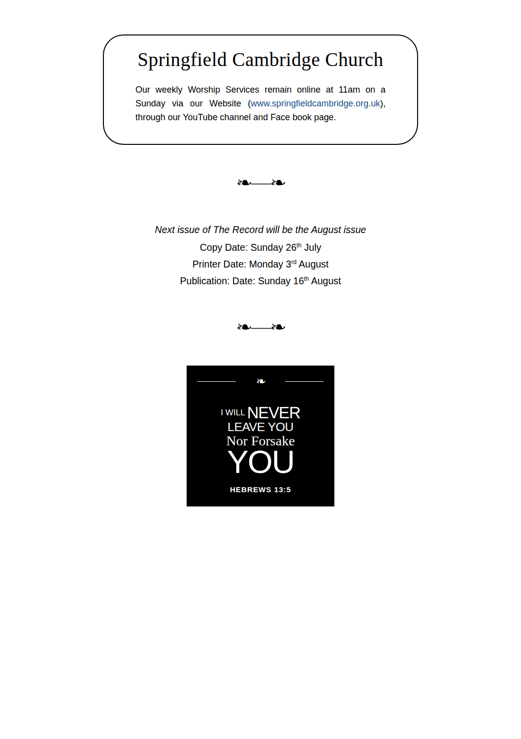Springfield Cambridge Church
Our weekly Worship Services remain online at 11am on a Sunday via our Website (www.springfieldcambridge.org.uk), through our YouTube channel and Face book page.
❧—❧
Next issue of The Record will be the August issue
Copy Date: Sunday 26th July
Printer Date: Monday 3rd August
Publication: Date: Sunday 16th August
❧—❧
❧
I WILLNEVER LEAVE YOU Nor Forsake YOU
HEBREWS 13:5